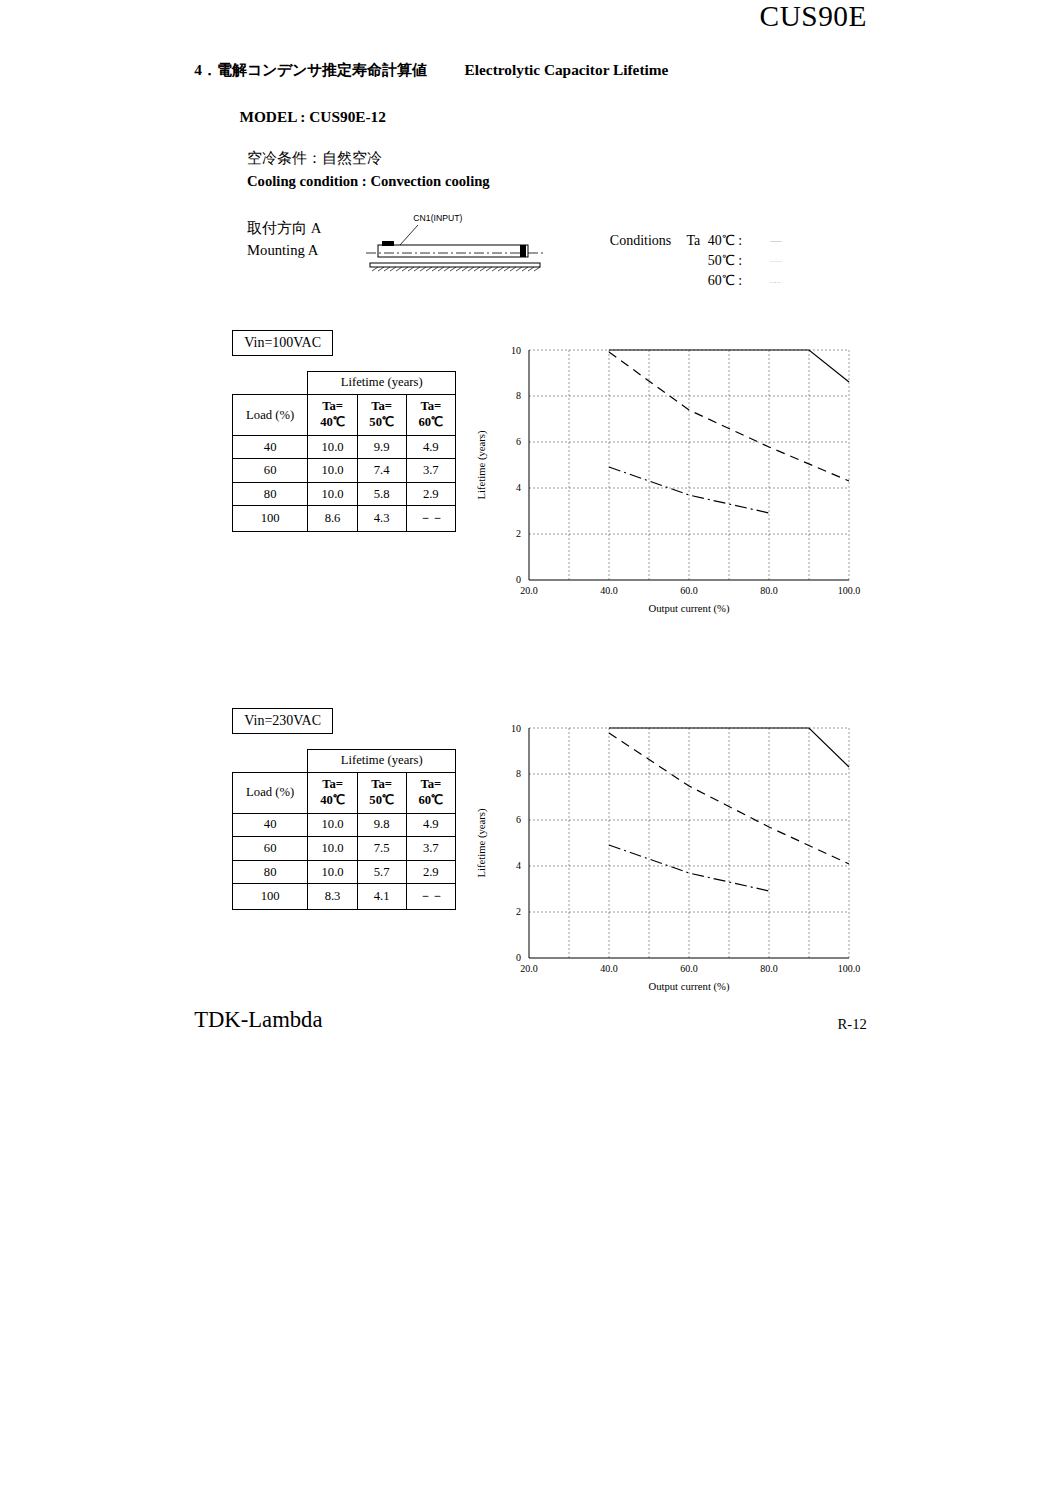CUS90E
4．電解コンデンサ推定寿命計算値Electrolytic Capacitor Lifetime
MODEL : CUS90E-12
空冷条件：自然空冷 Cooling condition : Convection cooling
取付方向 A Mounting A
CN1(INPUT)
| Conditions | Ta | 40℃ : | |
| | | 50℃ : | |
| | | 60℃ : | |
Vin=100VAC
| | Lifetime (years) |
| Load (%) | Ta= 40℃ | Ta= 50℃ | Ta= 60℃ |
| 40 | 10.0 | 9.9 | 4.9 |
| 60 | 10.0 | 7.4 | 3.7 |
| 80 | 10.0 | 5.8 | 2.9 |
| 100 | 8.6 | 4.3 | －－ |
0 2 4 6 8 10 20.0 40.0 60.0 80.0 100.0 Output current (%) Lifetime (years)
Vin=230VAC
| | Lifetime (years) |
| Load (%) | Ta= 40℃ | Ta= 50℃ | Ta= 60℃ |
| 40 | 10.0 | 9.8 | 4.9 |
| 60 | 10.0 | 7.5 | 3.7 |
| 80 | 10.0 | 5.7 | 2.9 |
| 100 | 8.3 | 4.1 | －－ |
0 2 4 6 8 10 20.0 40.0 60.0 80.0 100.0 Output current (%) Lifetime (years)
TDK-Lambda
R-12